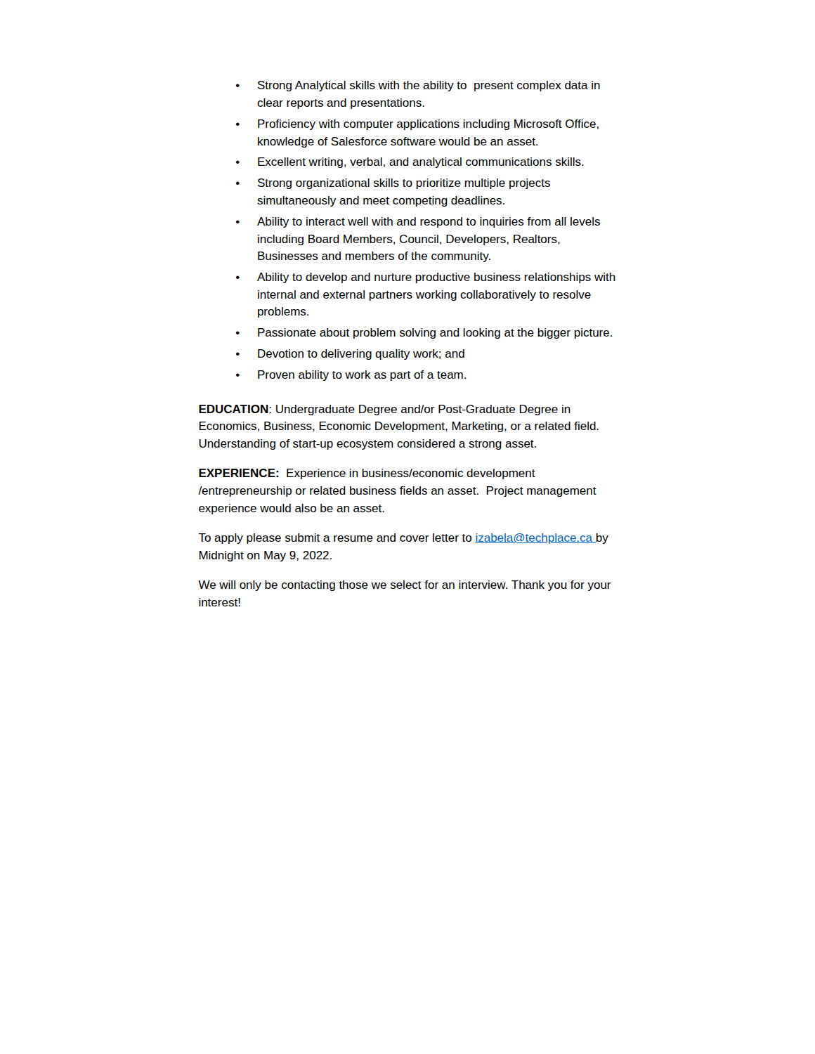Strong Analytical skills with the ability to present complex data in clear reports and presentations.
Proficiency with computer applications including Microsoft Office, knowledge of Salesforce software would be an asset.
Excellent writing, verbal, and analytical communications skills.
Strong organizational skills to prioritize multiple projects simultaneously and meet competing deadlines.
Ability to interact well with and respond to inquiries from all levels including Board Members, Council, Developers, Realtors, Businesses and members of the community.
Ability to develop and nurture productive business relationships with internal and external partners working collaboratively to resolve problems.
Passionate about problem solving and looking at the bigger picture.
Devotion to delivering quality work; and
Proven ability to work as part of a team.
EDUCATION: Undergraduate Degree and/or Post-Graduate Degree in Economics, Business, Economic Development, Marketing, or a related field. Understanding of start-up ecosystem considered a strong asset.
EXPERIENCE: Experience in business/economic development /entrepreneurship or related business fields an asset. Project management experience would also be an asset.
To apply please submit a resume and cover letter to izabela@techplace.ca by Midnight on May 9, 2022.
We will only be contacting those we select for an interview. Thank you for your interest!